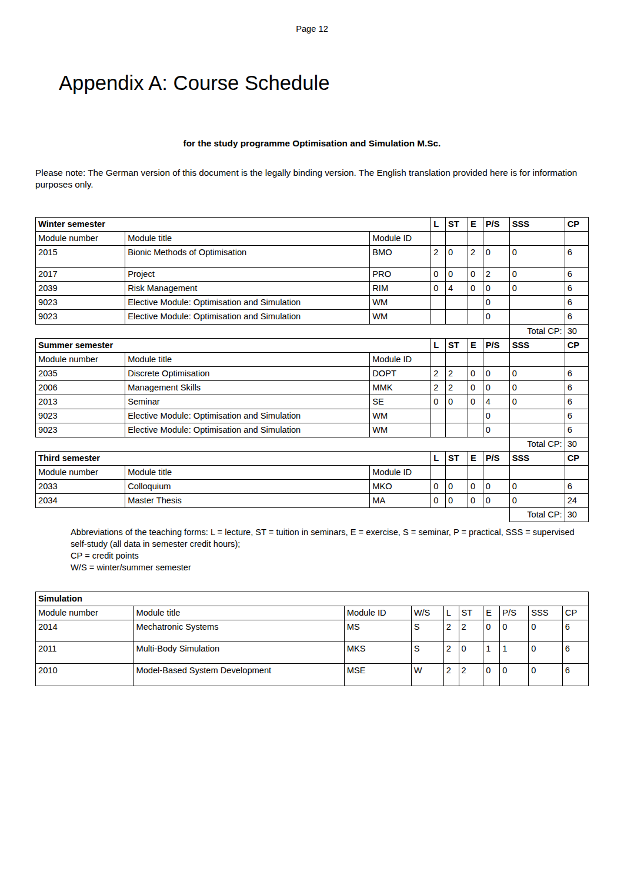Page 12
Appendix A: Course Schedule
for the study programme Optimisation and Simulation M.Sc.
Please note: The German version of this document is the legally binding version. The English translation provided here is for information purposes only.
| Winter semester | L | ST | E | P/S | SSS | CP |
| Module number | Module title | Module ID | | | | | | |
| 2015 | Bionic Methods of Optimisation | BMO | 2 | 0 | 2 | 0 | 0 | 6 |
| 2017 | Project | PRO | 0 | 0 | 0 | 2 | 0 | 6 |
| 2039 | Risk Management | RIM | 0 | 4 | 0 | 0 | 0 | 6 |
| 9023 | Elective Module: Optimisation and Simulation | WM | | | | 0 | | 6 |
| 9023 | Elective Module: Optimisation and Simulation | WM | | | | 0 | | 6 |
| | Total CP: | 30 |
| Summer semester | L | ST | E | P/S | SSS | CP |
| Module number | Module title | Module ID | | | | | | |
| 2035 | Discrete Optimisation | DOPT | 2 | 2 | 0 | 0 | 0 | 6 |
| 2006 | Management Skills | MMK | 2 | 2 | 0 | 0 | 0 | 6 |
| 2013 | Seminar | SE | 0 | 0 | 0 | 4 | 0 | 6 |
| 9023 | Elective Module: Optimisation and Simulation | WM | | | | 0 | | 6 |
| 9023 | Elective Module: Optimisation and Simulation | WM | | | | 0 | | 6 |
| | Total CP: | 30 |
| Third semester | L | ST | E | P/S | SSS | CP |
| Module number | Module title | Module ID | | | | | | |
| 2033 | Colloquium | MKO | 0 | 0 | 0 | 0 | 0 | 6 |
| 2034 | Master Thesis | MA | 0 | 0 | 0 | 0 | 0 | 24 |
| | Total CP: | 30 |
Abbreviations of the teaching forms: L = lecture, ST = tuition in seminars, E = exercise, S = seminar, P = practical, SSS = supervised self-study (all data in semester credit hours);
CP = credit points
W/S = winter/summer semester
| Simulation |
| Module number | Module title | Module ID | W/S | L | ST | E | P/S | SSS | CP |
| 2014 | Mechatronic Systems | MS | S | 2 | 2 | 0 | 0 | 0 | 6 |
| 2011 | Multi-Body Simulation | MKS | S | 2 | 0 | 1 | 1 | 0 | 6 |
| 2010 | Model-Based System Development | MSE | W | 2 | 2 | 0 | 0 | 0 | 6 |